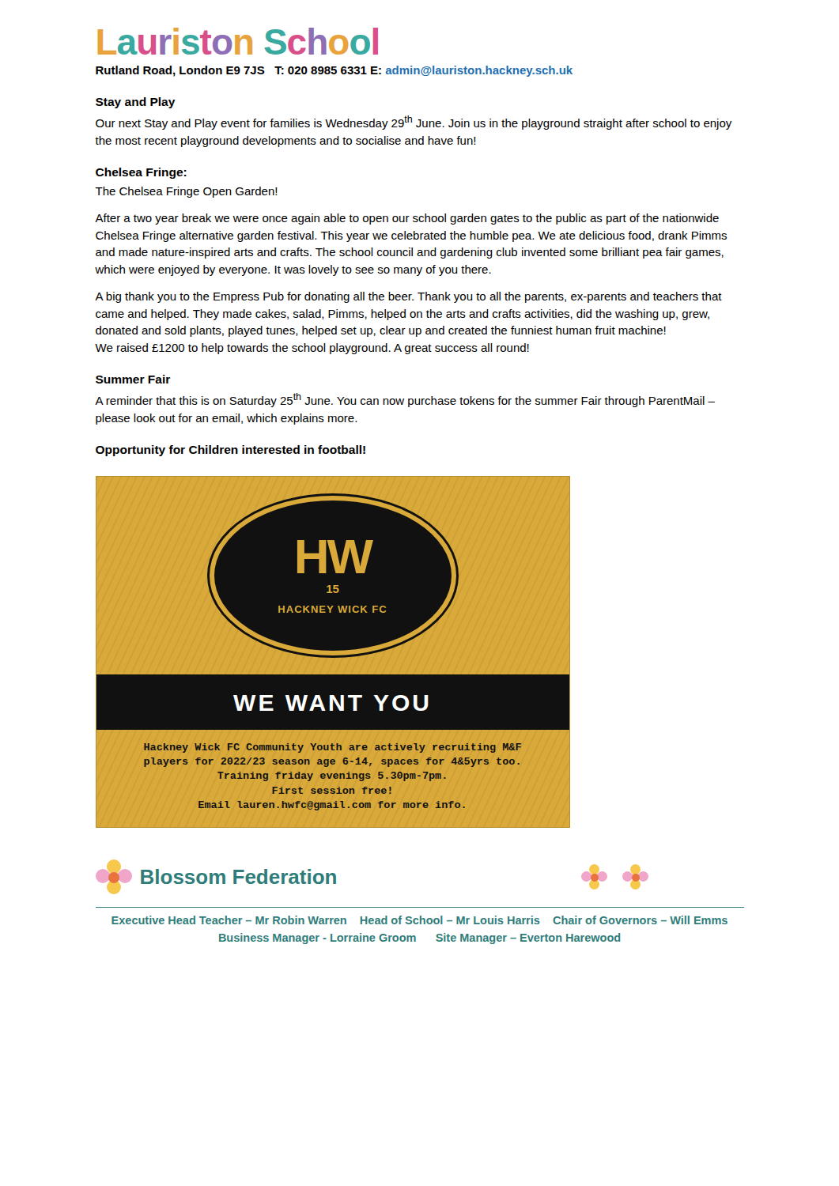Lauriston School
Rutland Road, London E9 7JS T: 020 8985 6331 E: admin@lauriston.hackney.sch.uk
Stay and Play
Our next Stay and Play event for families is Wednesday 29th June. Join us in the playground straight after school to enjoy the most recent playground developments and to socialise and have fun!
Chelsea Fringe:
The Chelsea Fringe Open Garden!
After a two year break we were once again able to open our school garden gates to the public as part of the nationwide Chelsea Fringe alternative garden festival. This year we celebrated the humble pea. We ate delicious food, drank Pimms and made nature-inspired arts and crafts. The school council and gardening club invented some brilliant pea fair games, which were enjoyed by everyone. It was lovely to see so many of you there.
A big thank you to the Empress Pub for donating all the beer. Thank you to all the parents, ex-parents and teachers that came and helped. They made cakes, salad, Pimms, helped on the arts and crafts activities, did the washing up, grew, donated and sold plants, played tunes, helped set up, clear up and created the funniest human fruit machine!
We raised £1200 to help towards the school playground. A great success all round!
Summer Fair
A reminder that this is on Saturday 25th June. You can now purchase tokens for the summer Fair through ParentMail – please look out for an email, which explains more.
Opportunity for Children interested in football!
HW
15
HACKNEY WICK FC
WE WANT YOU
Hackney Wick FC Community Youth are actively recruiting M&F players for 2022/23 season age 6-14, spaces for 4&5yrs too.
Training friday evenings 5.30pm-7pm.
First session free!
Email lauren.hwfc@gmail.com for more info.
Blossom Federation
Executive Head Teacher – Mr Robin Warren Head of School – Mr Louis Harris Chair of Governors – Will Emms
Business Manager - Lorraine Groom Site Manager – Everton Harewood